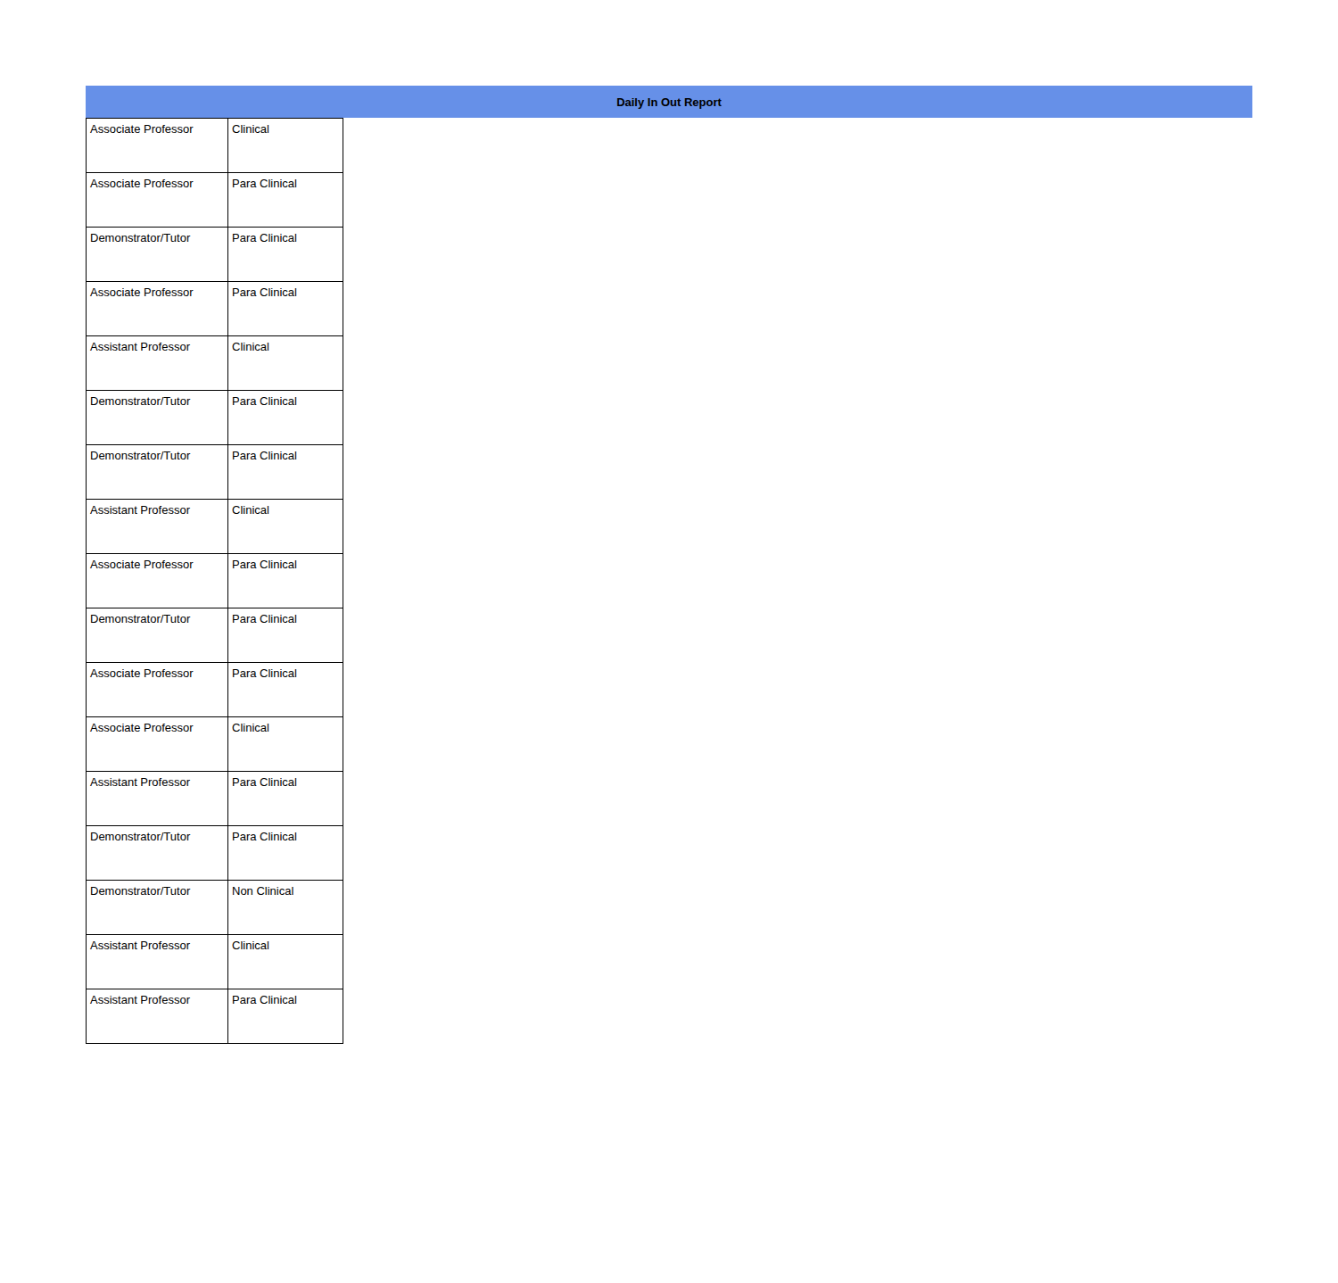Daily In Out Report
| Associate Professor | Clinical |
| Associate Professor | Para Clinical |
| Demonstrator/Tutor | Para Clinical |
| Associate Professor | Para Clinical |
| Assistant Professor | Clinical |
| Demonstrator/Tutor | Para Clinical |
| Demonstrator/Tutor | Para Clinical |
| Assistant Professor | Clinical |
| Associate Professor | Para Clinical |
| Demonstrator/Tutor | Para Clinical |
| Associate Professor | Para Clinical |
| Associate Professor | Clinical |
| Assistant Professor | Para Clinical |
| Demonstrator/Tutor | Para Clinical |
| Demonstrator/Tutor | Non Clinical |
| Assistant Professor | Clinical |
| Assistant Professor | Para Clinical |